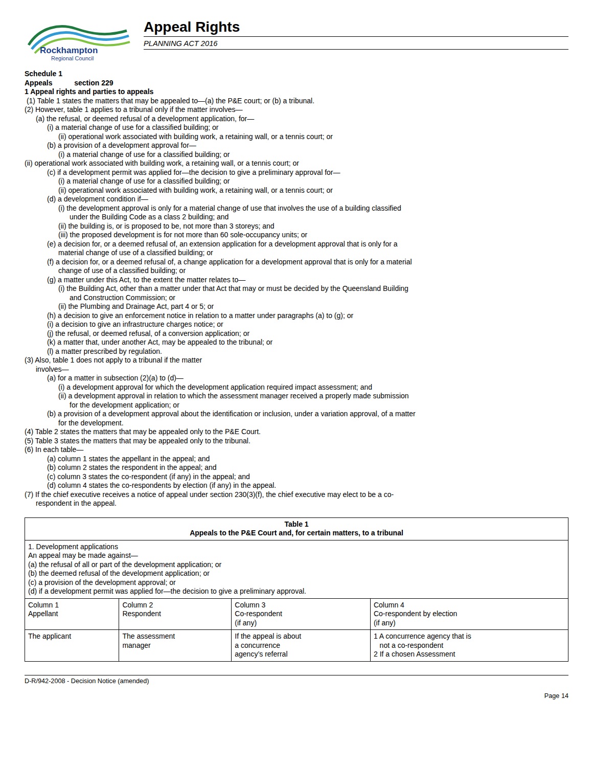Rockhampton Regional Council
Appeal Rights
PLANNING ACT 2016
Schedule 1
Appeals section 229
1 Appeal rights and parties to appeals
(1) Table 1 states the matters that may be appealed to—(a) the P&E court; or (b) a tribunal.
(2) However, table 1 applies to a tribunal only if the matter involves—
(a) the refusal, or deemed refusal of a development application, for—
(i) a material change of use for a classified building; or
(ii) operational work associated with building work, a retaining wall, or a tennis court; or
(b) a provision of a development approval for—
(i) a material change of use for a classified building; or
(ii) operational work associated with building work, a retaining wall, or a tennis court; or
(c) if a development permit was applied for—the decision to give a preliminary approval for—
(i) a material change of use for a classified building; or
(ii) operational work associated with building work, a retaining wall, or a tennis court; or
(d) a development condition if—
(i) the development approval is only for a material change of use that involves the use of a building classified
under the Building Code as a class 2 building; and
(ii) the building is, or is proposed to be, not more than 3 storeys; and
(iii) the proposed development is for not more than 60 sole-occupancy units; or
(e) a decision for, or a deemed refusal of, an extension application for a development approval that is only for a
material change of use of a classified building; or
(f) a decision for, or a deemed refusal of, a change application for a development approval that is only for a material
change of use of a classified building; or
(g) a matter under this Act, to the extent the matter relates to—
(i) the Building Act, other than a matter under that Act that may or must be decided by the Queensland Building
and Construction Commission; or
(ii) the Plumbing and Drainage Act, part 4 or 5; or
(h) a decision to give an enforcement notice in relation to a matter under paragraphs (a) to (g); or
(i) a decision to give an infrastructure charges notice; or
(j) the refusal, or deemed refusal, of a conversion application; or
(k) a matter that, under another Act, may be appealed to the tribunal; or
(l) a matter prescribed by regulation.
(3) Also, table 1 does not apply to a tribunal if the matter
involves—
(a) for a matter in subsection (2)(a) to (d)—
(i) a development approval for which the development application required impact assessment; and
(ii) a development approval in relation to which the assessment manager received a properly made submission
for the development application; or
(b) a provision of a development approval about the identification or inclusion, under a variation approval, of a matter
for the development.
(4) Table 2 states the matters that may be appealed only to the P&E Court.
(5) Table 3 states the matters that may be appealed only to the tribunal.
(6) In each table—
(a) column 1 states the appellant in the appeal; and
(b) column 2 states the respondent in the appeal; and
(c) column 3 states the co-respondent (if any) in the appeal; and
(d) column 4 states the co-respondents by election (if any) in the appeal.
(7) If the chief executive receives a notice of appeal under section 230(3)(f), the chief executive may elect to be a co-
respondent in the appeal.
| Table 1 Appeals to the P&E Court and, for certain matters, to a tribunal |
| 1. Development applications An appeal may be made against— (a) the refusal of all or part of the development application; or (b) the deemed refusal of the development application; or (c) a provision of the development approval; or (d) if a development permit was applied for—the decision to give a preliminary approval. |
| Column 1 Appellant | Column 2 Respondent | Column 3 Co-respondent (if any) | Column 4 Co-respondent by election (if any) |
| The applicant | The assessment manager | If the appeal is about a concurrence agency’s referral | 1 A concurrence agency that is not a co-respondent 2 If a chosen Assessment |
D-R/942-2008 - Decision Notice (amended)
Page 14